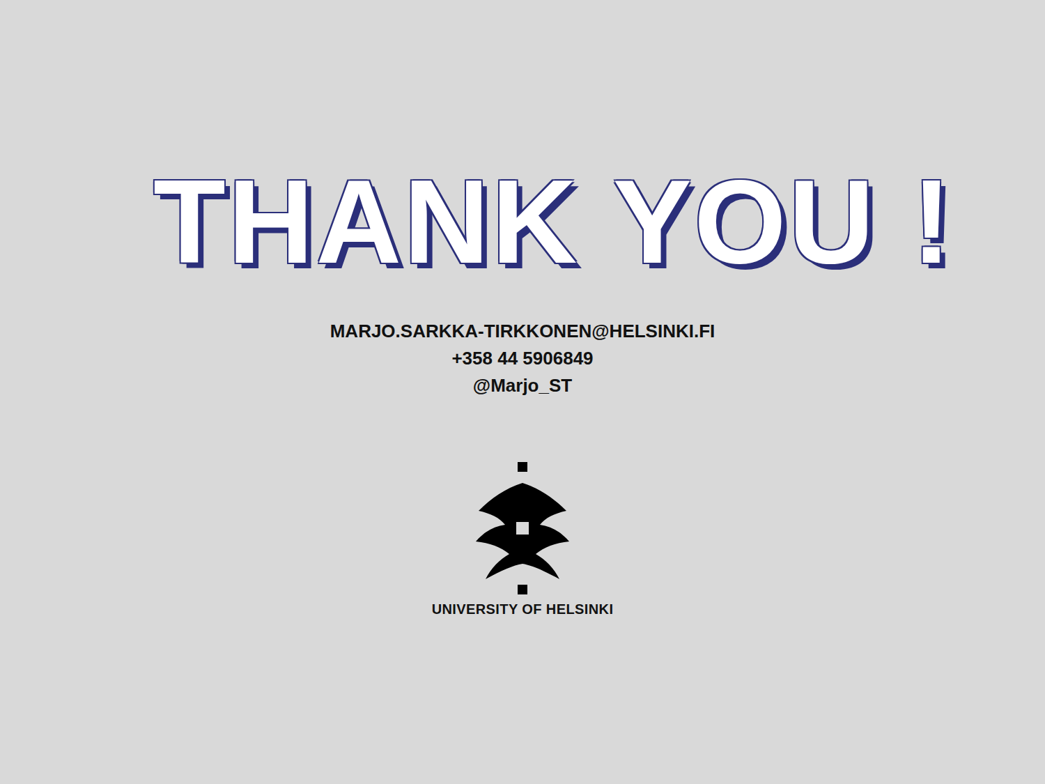THANK YOU !
MARJO.SARKKA-TIRKKONEN@HELSINKI.FI
+358 44 5906849
@Marjo_ST
UNIVERSITY OF HELSINKI